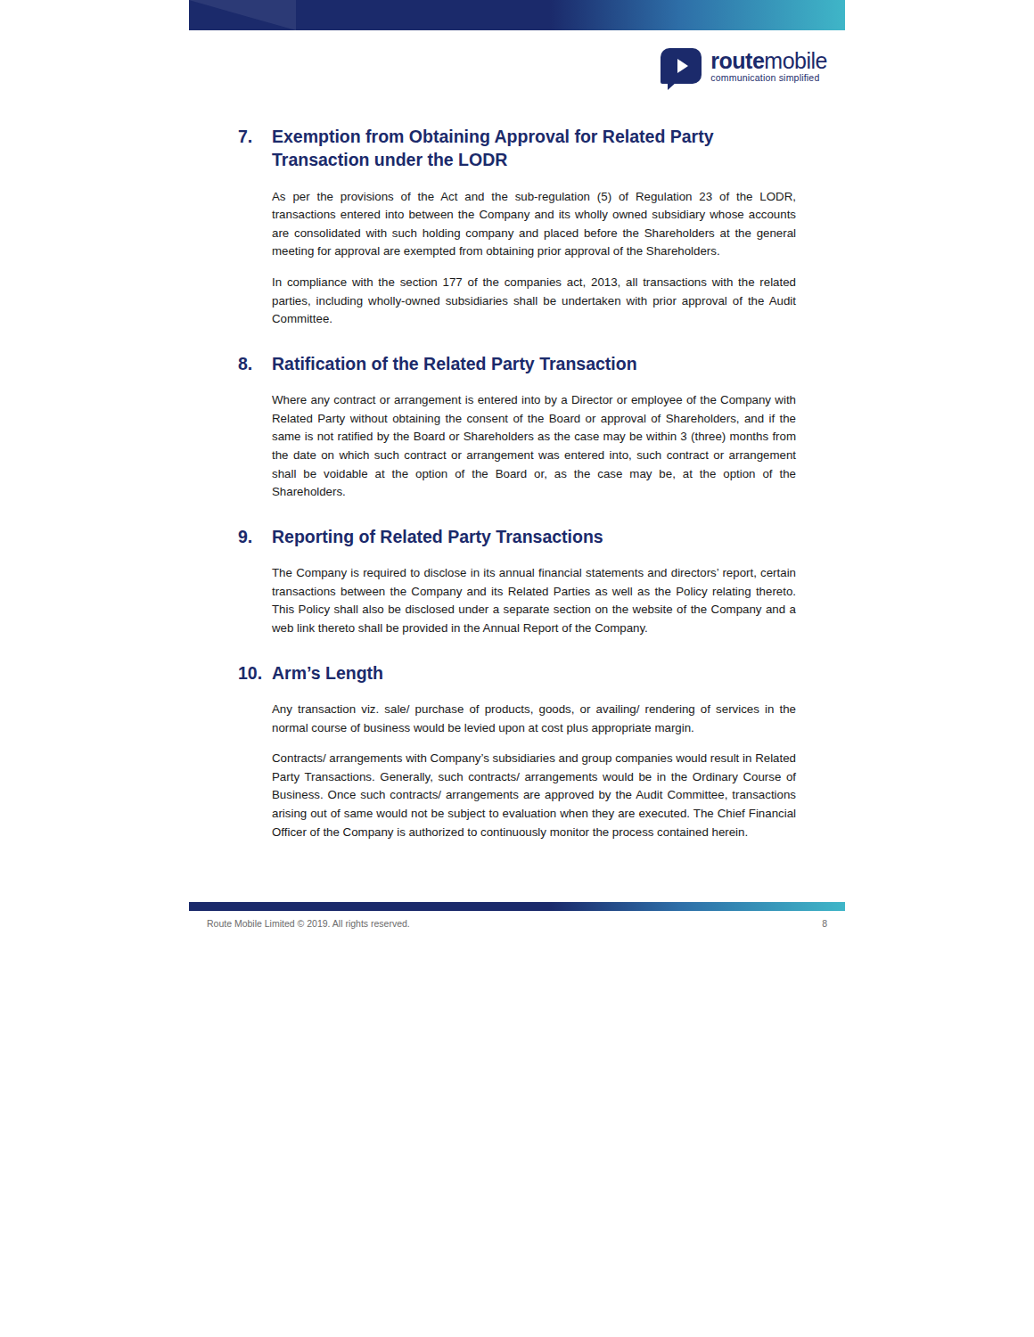routemobile
communication simplified
7. Exemption from Obtaining Approval for Related Party Transaction under the LODR
As per the provisions of the Act and the sub-regulation (5) of Regulation 23 of the LODR, transactions entered into between the Company and its wholly owned subsidiary whose accounts are consolidated with such holding company and placed before the Shareholders at the general meeting for approval are exempted from obtaining prior approval of the Shareholders.
In compliance with the section 177 of the companies act, 2013, all transactions with the related parties, including wholly-owned subsidiaries shall be undertaken with prior approval of the Audit Committee.
8. Ratification of the Related Party Transaction
Where any contract or arrangement is entered into by a Director or employee of the Company with Related Party without obtaining the consent of the Board or approval of Shareholders, and if the same is not ratified by the Board or Shareholders as the case may be within 3 (three) months from the date on which such contract or arrangement was entered into, such contract or arrangement shall be voidable at the option of the Board or, as the case may be, at the option of the Shareholders.
9. Reporting of Related Party Transactions
The Company is required to disclose in its annual financial statements and directors’ report, certain transactions between the Company and its Related Parties as well as the Policy relating thereto. This Policy shall also be disclosed under a separate section on the website of the Company and a web link thereto shall be provided in the Annual Report of the Company.
10. Arm’s Length
Any transaction viz. sale/ purchase of products, goods, or availing/ rendering of services in the normal course of business would be levied upon at cost plus appropriate margin.
Contracts/ arrangements with Company’s subsidiaries and group companies would result in Related Party Transactions. Generally, such contracts/ arrangements would be in the Ordinary Course of Business. Once such contracts/ arrangements are approved by the Audit Committee, transactions arising out of same would not be subject to evaluation when they are executed. The Chief Financial Officer of the Company is authorized to continuously monitor the process contained herein.
Route Mobile Limited © 2019. All rights reserved.
8